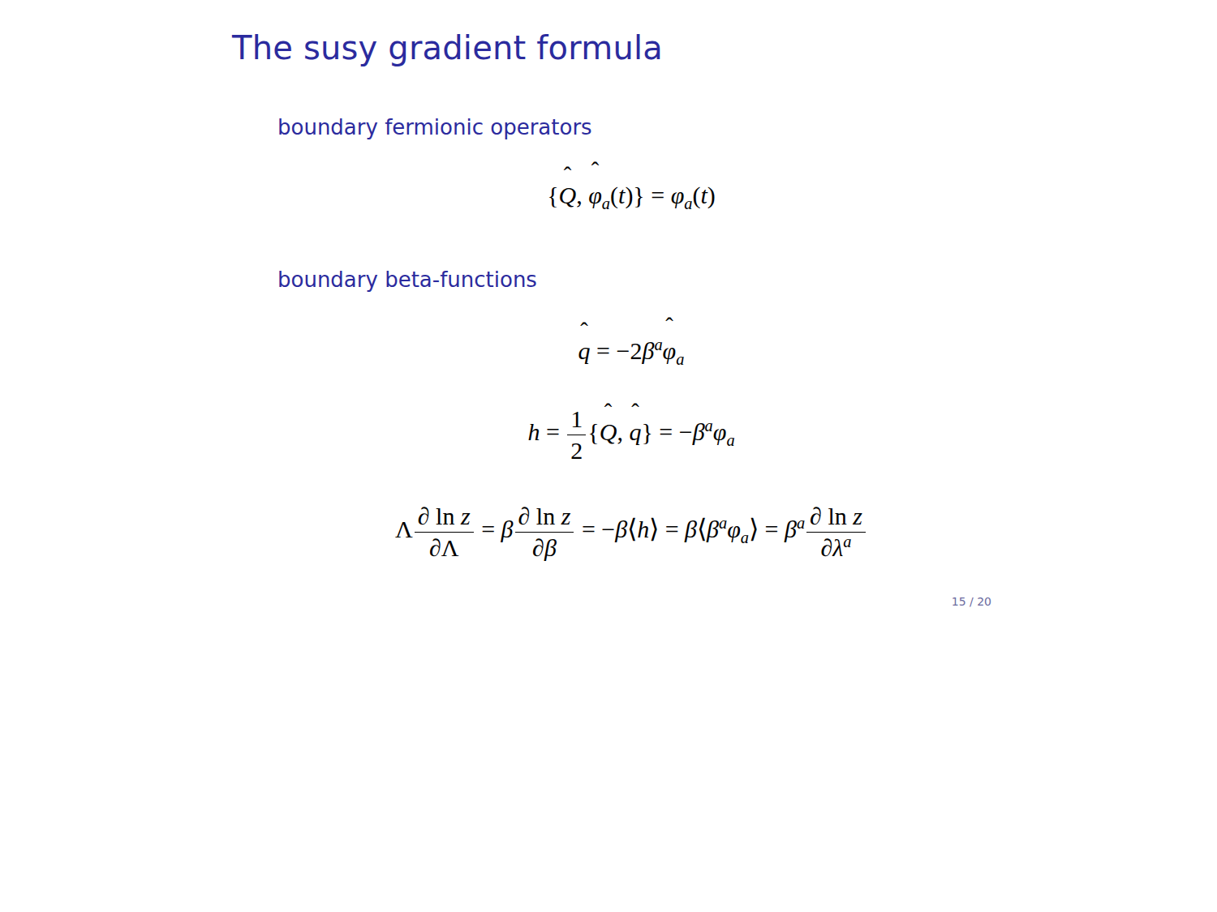The susy gradient formula
boundary fermionic operators
{Q, φa(t)} = φa(t)
boundary beta-functions
q = −2βaφa
h = 12{Q, q} = −βaφa
Λ∂ ln z∂Λ = β∂ ln z∂β = −β⟨h⟩ = β⟨βaφa⟩ = βa∂ ln z∂λa
15 / 20